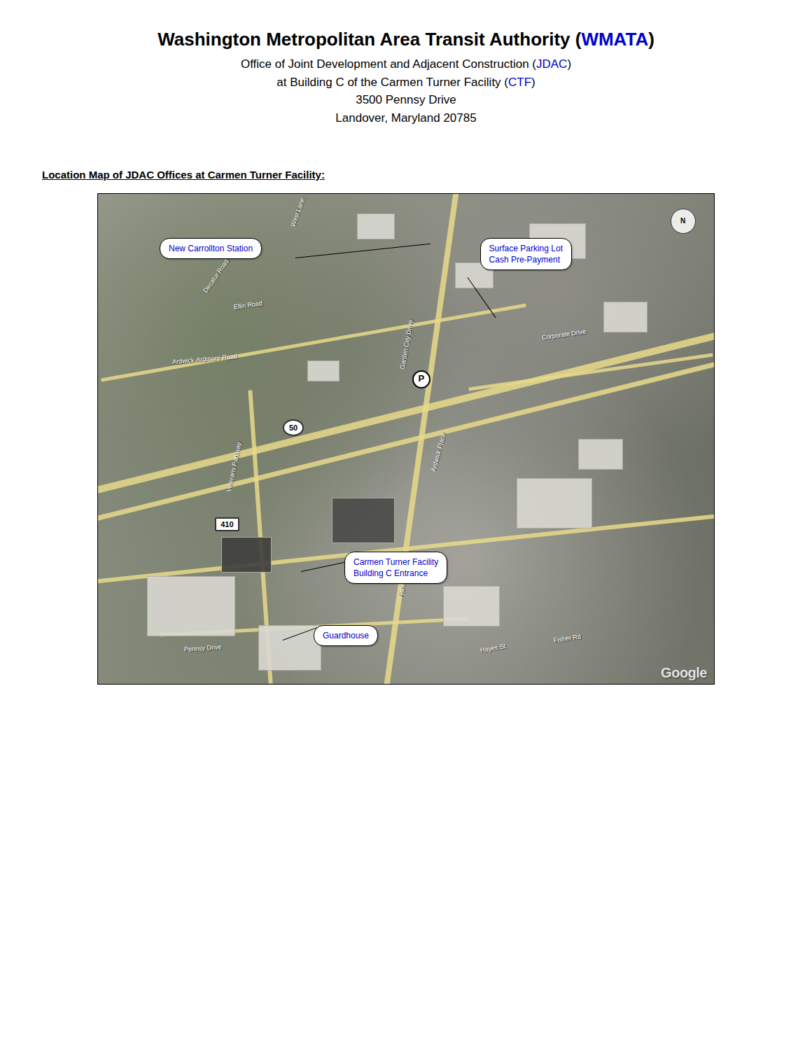Washington Metropolitan Area Transit Authority (WMATA)
Office of Joint Development and Adjacent Construction (JDAC)
at Building C of the Carmen Turner Facility (CTF)
3500 Pennsy Drive
Landover, Maryland 20785
Location Map of JDAC Offices at Carmen Turner Facility:
West Lane
Decatur Road
Ellin Road
Ardwick-Ardmore Road
Garden City Drive
Corporate Drive
Veterans Parkway
Ardwick Place
Pennsy Drive
Fisher
Hayes St
Fisher Rd
50
410
P
New Carrollton Station
Surface Parking Lot
Cash Pre-Payment
Carmen Turner Facility
Building C Entrance
Guardhouse
N
Google